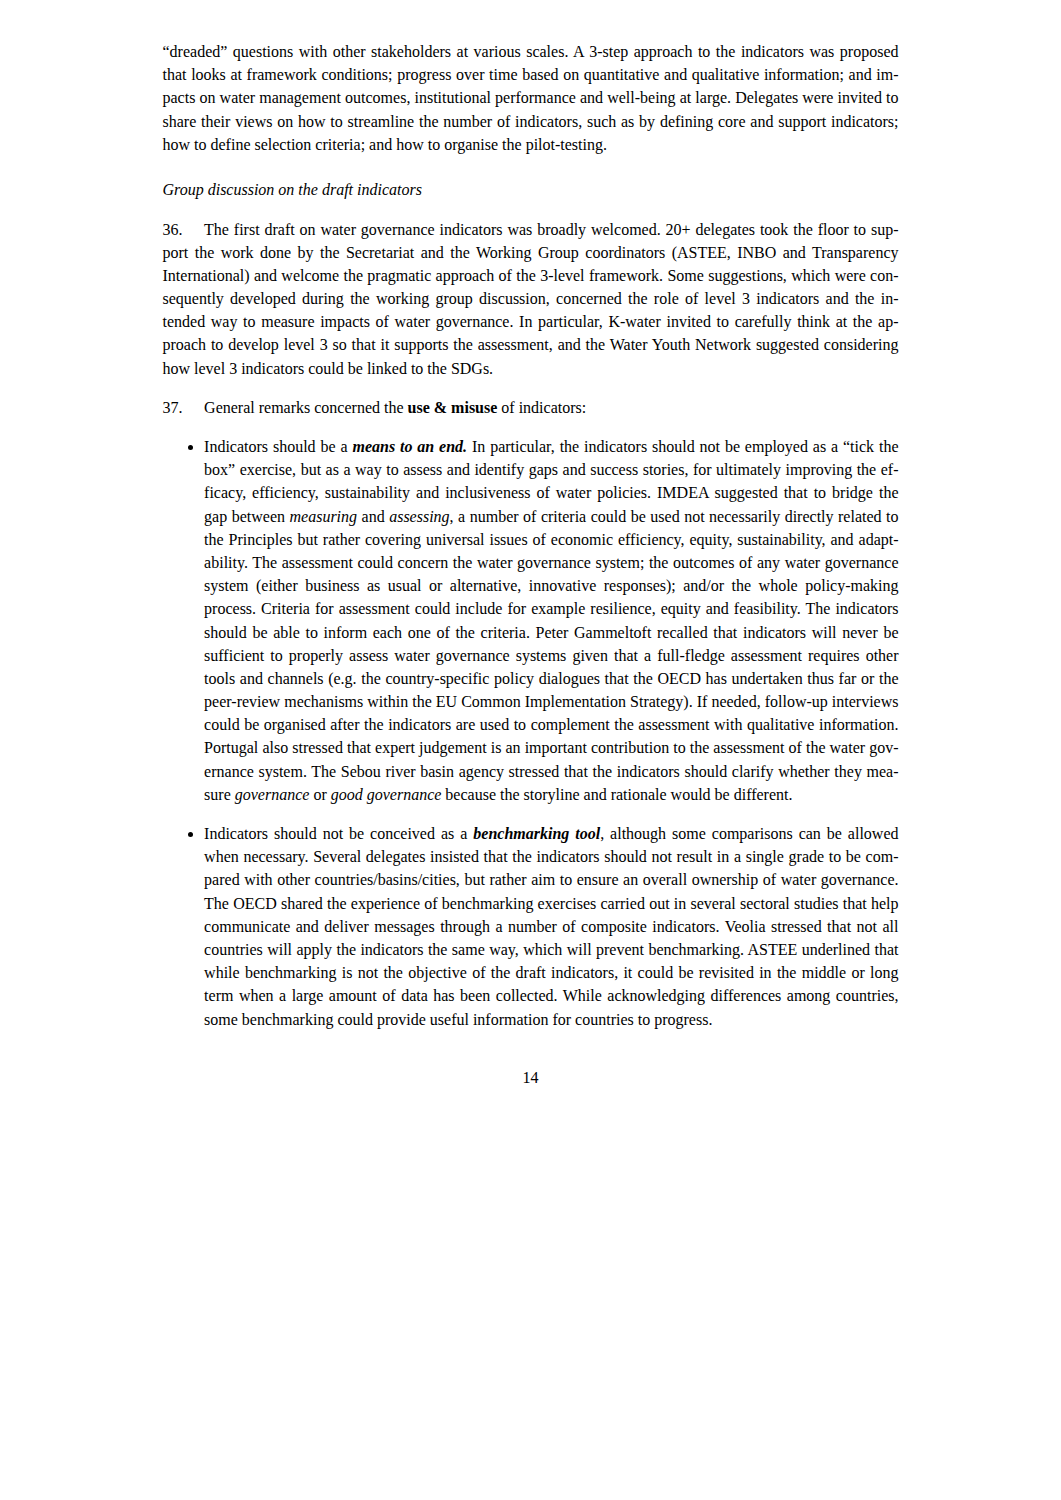“dreaded” questions with other stakeholders at various scales. A 3-step approach to the indicators was proposed that looks at framework conditions; progress over time based on quantitative and qualitative information; and impacts on water management outcomes, institutional performance and well-being at large. Delegates were invited to share their views on how to streamline the number of indicators, such as by defining core and support indicators; how to define selection criteria; and how to organise the pilot-testing.
Group discussion on the draft indicators
36. The first draft on water governance indicators was broadly welcomed. 20+ delegates took the floor to support the work done by the Secretariat and the Working Group coordinators (ASTEE, INBO and Transparency International) and welcome the pragmatic approach of the 3-level framework. Some suggestions, which were consequently developed during the working group discussion, concerned the role of level 3 indicators and the intended way to measure impacts of water governance. In particular, K-water invited to carefully think at the approach to develop level 3 so that it supports the assessment, and the Water Youth Network suggested considering how level 3 indicators could be linked to the SDGs.
37. General remarks concerned the use & misuse of indicators:
Indicators should be a means to an end. In particular, the indicators should not be employed as a “tick the box” exercise, but as a way to assess and identify gaps and success stories, for ultimately improving the efficacy, efficiency, sustainability and inclusiveness of water policies. IMDEA suggested that to bridge the gap between measuring and assessing, a number of criteria could be used not necessarily directly related to the Principles but rather covering universal issues of economic efficiency, equity, sustainability, and adaptability. The assessment could concern the water governance system; the outcomes of any water governance system (either business as usual or alternative, innovative responses); and/or the whole policy-making process. Criteria for assessment could include for example resilience, equity and feasibility. The indicators should be able to inform each one of the criteria. Peter Gammeltoft recalled that indicators will never be sufficient to properly assess water governance systems given that a full-fledge assessment requires other tools and channels (e.g. the country-specific policy dialogues that the OECD has undertaken thus far or the peer-review mechanisms within the EU Common Implementation Strategy). If needed, follow-up interviews could be organised after the indicators are used to complement the assessment with qualitative information. Portugal also stressed that expert judgement is an important contribution to the assessment of the water governance system. The Sebou river basin agency stressed that the indicators should clarify whether they measure governance or good governance because the storyline and rationale would be different.
Indicators should not be conceived as a benchmarking tool, although some comparisons can be allowed when necessary. Several delegates insisted that the indicators should not result in a single grade to be compared with other countries/basins/cities, but rather aim to ensure an overall ownership of water governance. The OECD shared the experience of benchmarking exercises carried out in several sectoral studies that help communicate and deliver messages through a number of composite indicators. Veolia stressed that not all countries will apply the indicators the same way, which will prevent benchmarking. ASTEE underlined that while benchmarking is not the objective of the draft indicators, it could be revisited in the middle or long term when a large amount of data has been collected. While acknowledging differences among countries, some benchmarking could provide useful information for countries to progress.
14